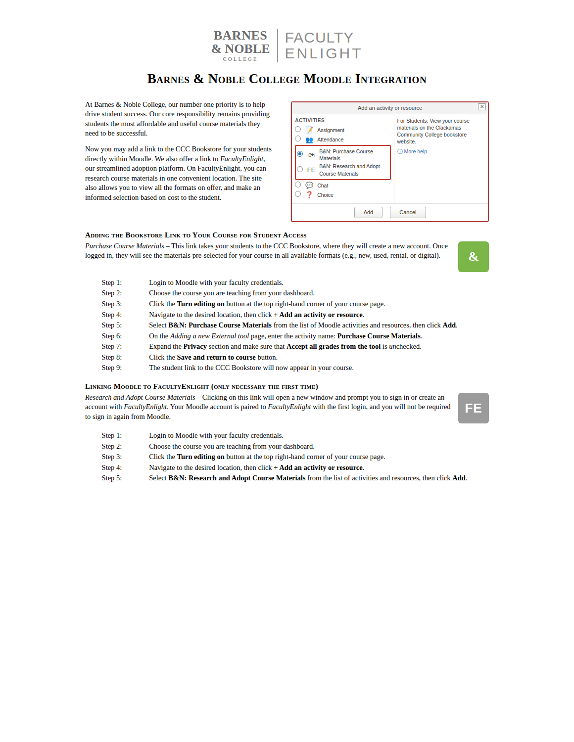| BARNES & NOBLE COLLEGE | FACULTY ENLIGHT |
Barnes & Noble College Moodle Integration
Add an activity or resource ✕
ACTIVITIES
📝
Assignment
👥
Attendance
🛍
B&N: Purchase Course Materials
FE
B&N: Research and Adopt Course Materials
💬
Chat
❓
Choice
For Students: View your course materials on the Clackamas Community College bookstore website. ⓘ More help
Add Cancel
At Barnes & Noble College, our number one priority is to help drive student success. Our core responsibility remains providing students the most affordable and useful course materials they need to be successful.
Now you may add a link to the CCC Bookstore for your students directly within Moodle. We also offer a link to FacultyEnlight, our streamlined adoption platform. On FacultyEnlight, you can research course materials in one convenient location. The site also allows you to view all the formats on offer, and make an informed selection based on cost to the student.
Adding the Bookstore Link to Your Course for Student Access
&
Purchase Course Materials – This link takes your students to the CCC Bookstore, where they will create a new account. Once logged in, they will see the materials pre-selected for your course in all available formats (e.g., new, used, rental, or digital).
| Step 1: | Login to Moodle with your faculty credentials. |
| Step 2: | Choose the course you are teaching from your dashboard. |
| Step 3: | Click the Turn editing on button at the top right-hand corner of your course page. |
| Step 4: | Navigate to the desired location, then click + Add an activity or resource . |
| Step 5: | Select B&N: Purchase Course Materials from the list of Moodle activities and resources, then click Add . |
| Step 6: | On the Adding a new External tool page, enter the activity name: Purchase Course Materials . |
| Step 7: | Expand the Privacy section and make sure that Accept all grades from the tool is un checked. |
| Step 8: | Click the Save and return to course button. |
| Step 9: | The student link to the CCC Bookstore will now appear in your course. |
Linking Moodle to FacultyEnlight (only necessary the first time)
FE
Research and Adopt Course Materials – Clicking on this link will open a new window and prompt you to sign in or create an account with FacultyEnlight. Your Moodle account is paired to FacultyEnlight with the first login, and you will not be required to sign in again from Moodle.
| Step 1: | Login to Moodle with your faculty credentials. |
| Step 2: | Choose the course you are teaching from your dashboard. |
| Step 3: | Click the Turn editing on button at the top right-hand corner of your course page. |
| Step 4: | Navigate to the desired location, then click + Add an activity or resource . |
| Step 5: | Select B&N: Research and Adopt Course Materials from the list of activities and resources, then click Add . |